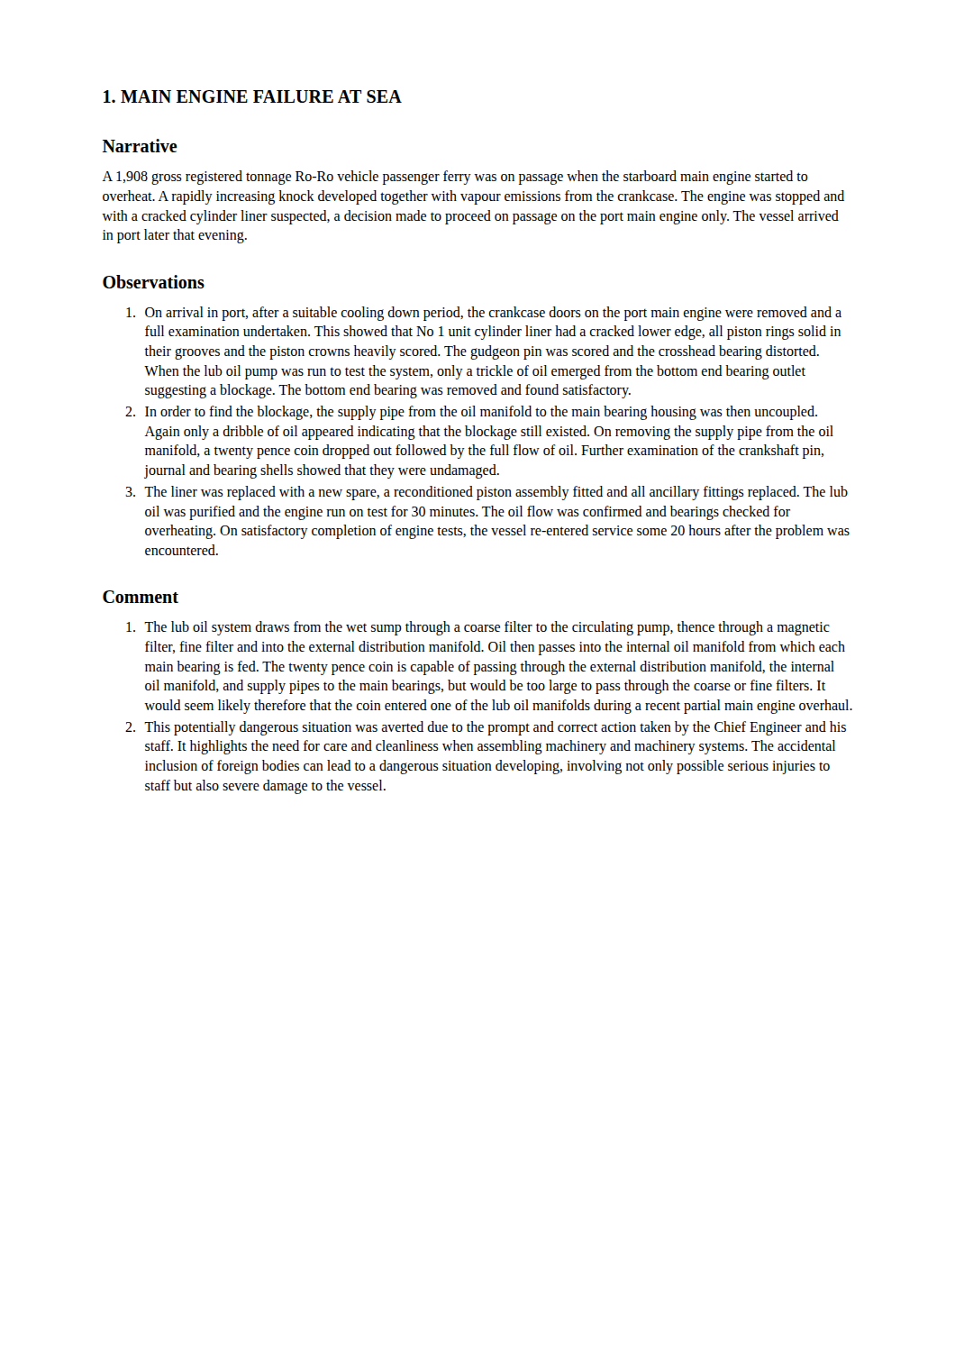1. MAIN ENGINE FAILURE AT SEA
Narrative
A 1,908 gross registered tonnage Ro-Ro vehicle passenger ferry was on passage when the starboard main engine started to overheat. A rapidly increasing knock developed together with vapour emissions from the crankcase. The engine was stopped and with a cracked cylinder liner suspected, a decision made to proceed on passage on the port main engine only. The vessel arrived in port later that evening.
Observations
On arrival in port, after a suitable cooling down period, the crankcase doors on the port main engine were removed and a full examination undertaken. This showed that No 1 unit cylinder liner had a cracked lower edge, all piston rings solid in their grooves and the piston crowns heavily scored. The gudgeon pin was scored and the crosshead bearing distorted. When the lub oil pump was run to test the system, only a trickle of oil emerged from the bottom end bearing outlet suggesting a blockage. The bottom end bearing was removed and found satisfactory.
In order to find the blockage, the supply pipe from the oil manifold to the main bearing housing was then uncoupled. Again only a dribble of oil appeared indicating that the blockage still existed. On removing the supply pipe from the oil manifold, a twenty pence coin dropped out followed by the full flow of oil. Further examination of the crankshaft pin, journal and bearing shells showed that they were undamaged.
The liner was replaced with a new spare, a reconditioned piston assembly fitted and all ancillary fittings replaced. The lub oil was purified and the engine run on test for 30 minutes. The oil flow was confirmed and bearings checked for overheating. On satisfactory completion of engine tests, the vessel re-entered service some 20 hours after the problem was encountered.
Comment
The lub oil system draws from the wet sump through a coarse filter to the circulating pump, thence through a magnetic filter, fine filter and into the external distribution manifold. Oil then passes into the internal oil manifold from which each main bearing is fed. The twenty pence coin is capable of passing through the external distribution manifold, the internal oil manifold, and supply pipes to the main bearings, but would be too large to pass through the coarse or fine filters. It would seem likely therefore that the coin entered one of the lub oil manifolds during a recent partial main engine overhaul.
This potentially dangerous situation was averted due to the prompt and correct action taken by the Chief Engineer and his staff. It highlights the need for care and cleanliness when assembling machinery and machinery systems. The accidental inclusion of foreign bodies can lead to a dangerous situation developing, involving not only possible serious injuries to staff but also severe damage to the vessel.